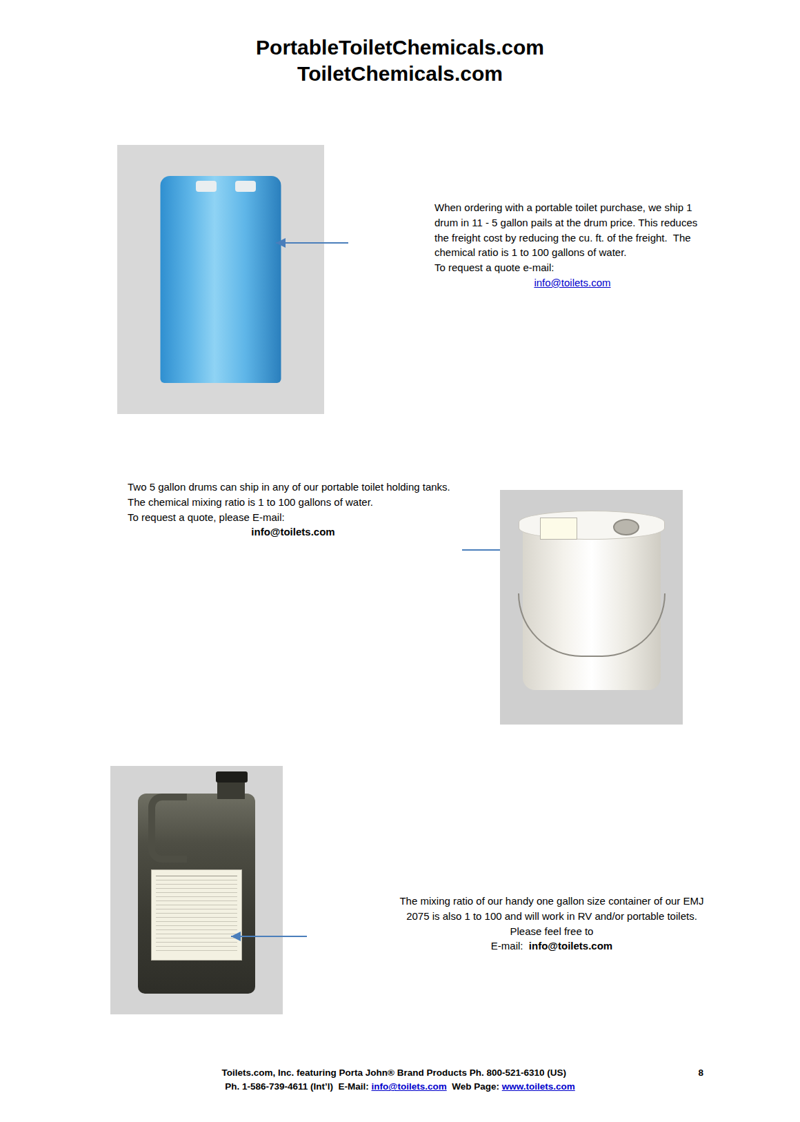PortableToiletChemicals.com
ToiletChemicals.com
When ordering with a portable toilet purchase, we ship 1 drum in 11 - 5 gallon pails at the drum price. This reduces the freight cost by reducing the cu. ft. of the freight. The chemical ratio is 1 to 100 gallons of water.
To request a quote e-mail:
info@toilets.com
Two 5 gallon drums can ship in any of our portable toilet holding tanks. The chemical mixing ratio is 1 to 100 gallons of water.
To request a quote, please E-mail:
info@toilets.com
The mixing ratio of our handy one gallon size container of our EMJ 2075 is also 1 to 100 and will work in RV and/or portable toilets.
Please feel free to
E-mail: info@toilets.com
8 Toilets.com, Inc. featuring Porta John® Brand Products Ph. 800-521-6310 (US)
Ph. 1-586-739-4611 (Int’l) E-Mail: info@toilets.com Web Page: www.toilets.com